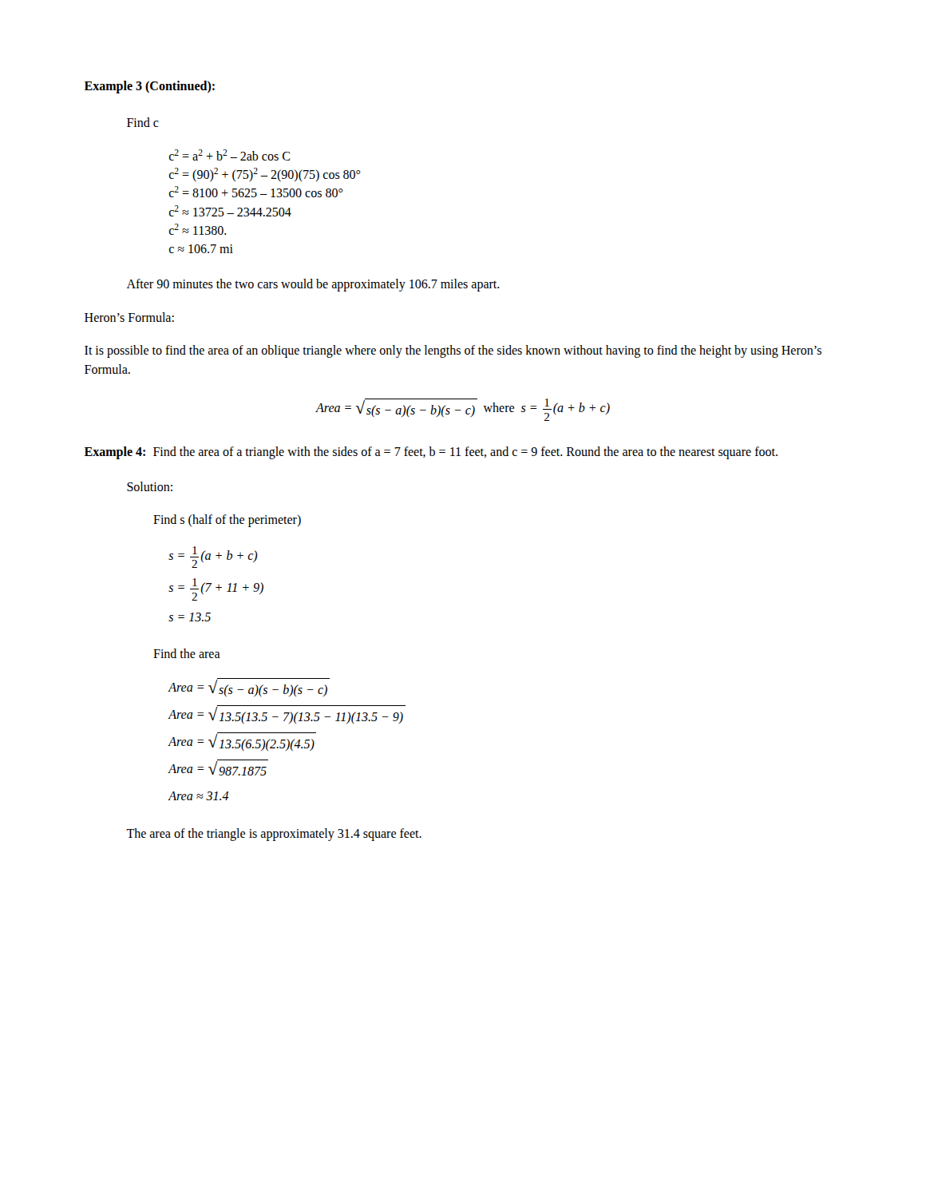Example 3 (Continued):
Find c
c2 = a2 + b2 – 2ab cos C
c2 = (90)2 + (75)2 – 2(90)(75) cos 80°
c2 = 8100 + 5625 – 13500 cos 80°
c2 ≈ 13725 – 2344.2504
c2 ≈ 11380.
c ≈ 106.7 mi
After 90 minutes the two cars would be approximately 106.7 miles apart.
Heron’s Formula:
It is possible to find the area of an oblique triangle where only the lengths of the sides known without having to find the height by using Heron’s Formula.
Area = √s(s − a)(s − b)(s − c) where s = 12(a + b + c)
Example 4: Find the area of a triangle with the sides of a = 7 feet, b = 11 feet, and c = 9 feet. Round the area to the nearest square foot.
Solution:
Find s (half of the perimeter)
s = 12(a + b + c) s = 12(7 + 11 + 9) s = 13.5
Find the area
Area = √s(s − a)(s − b)(s − c) Area = √13.5(13.5 − 7)(13.5 − 11)(13.5 − 9) Area = √13.5(6.5)(2.5)(4.5) Area = √987.1875 Area ≈ 31.4
The area of the triangle is approximately 31.4 square feet.